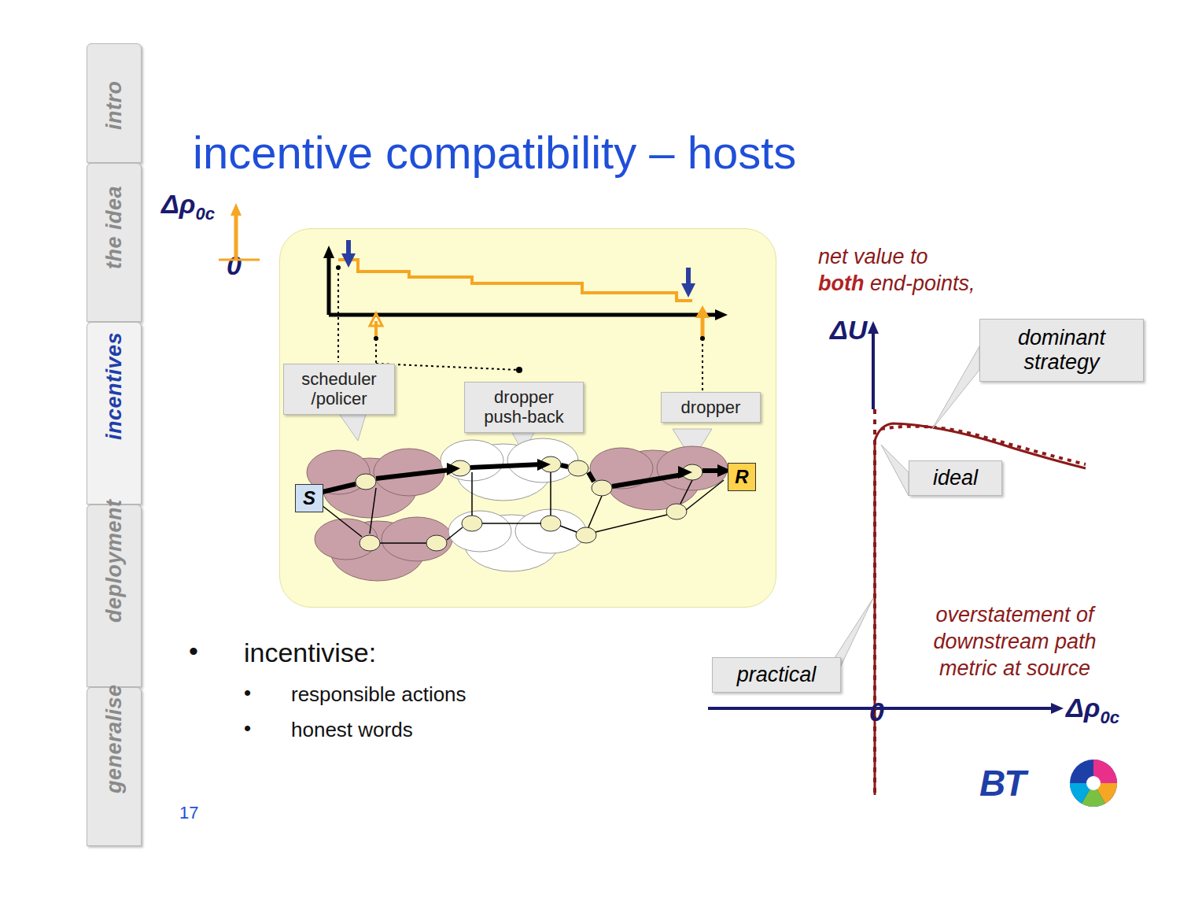intro
the idea
incentives
deployment
generalise
incentive compatibility – hosts
17
Δρ0c
0
scheduler
/policer
dropper
push-back
dropper
S
R
incentivise:
responsible actions
honest words
net value to
both end-points,
ΔU
dominant
strategy
ideal
practical
overstatement of
downstream path
metric at source
0
Δρ0c
BT